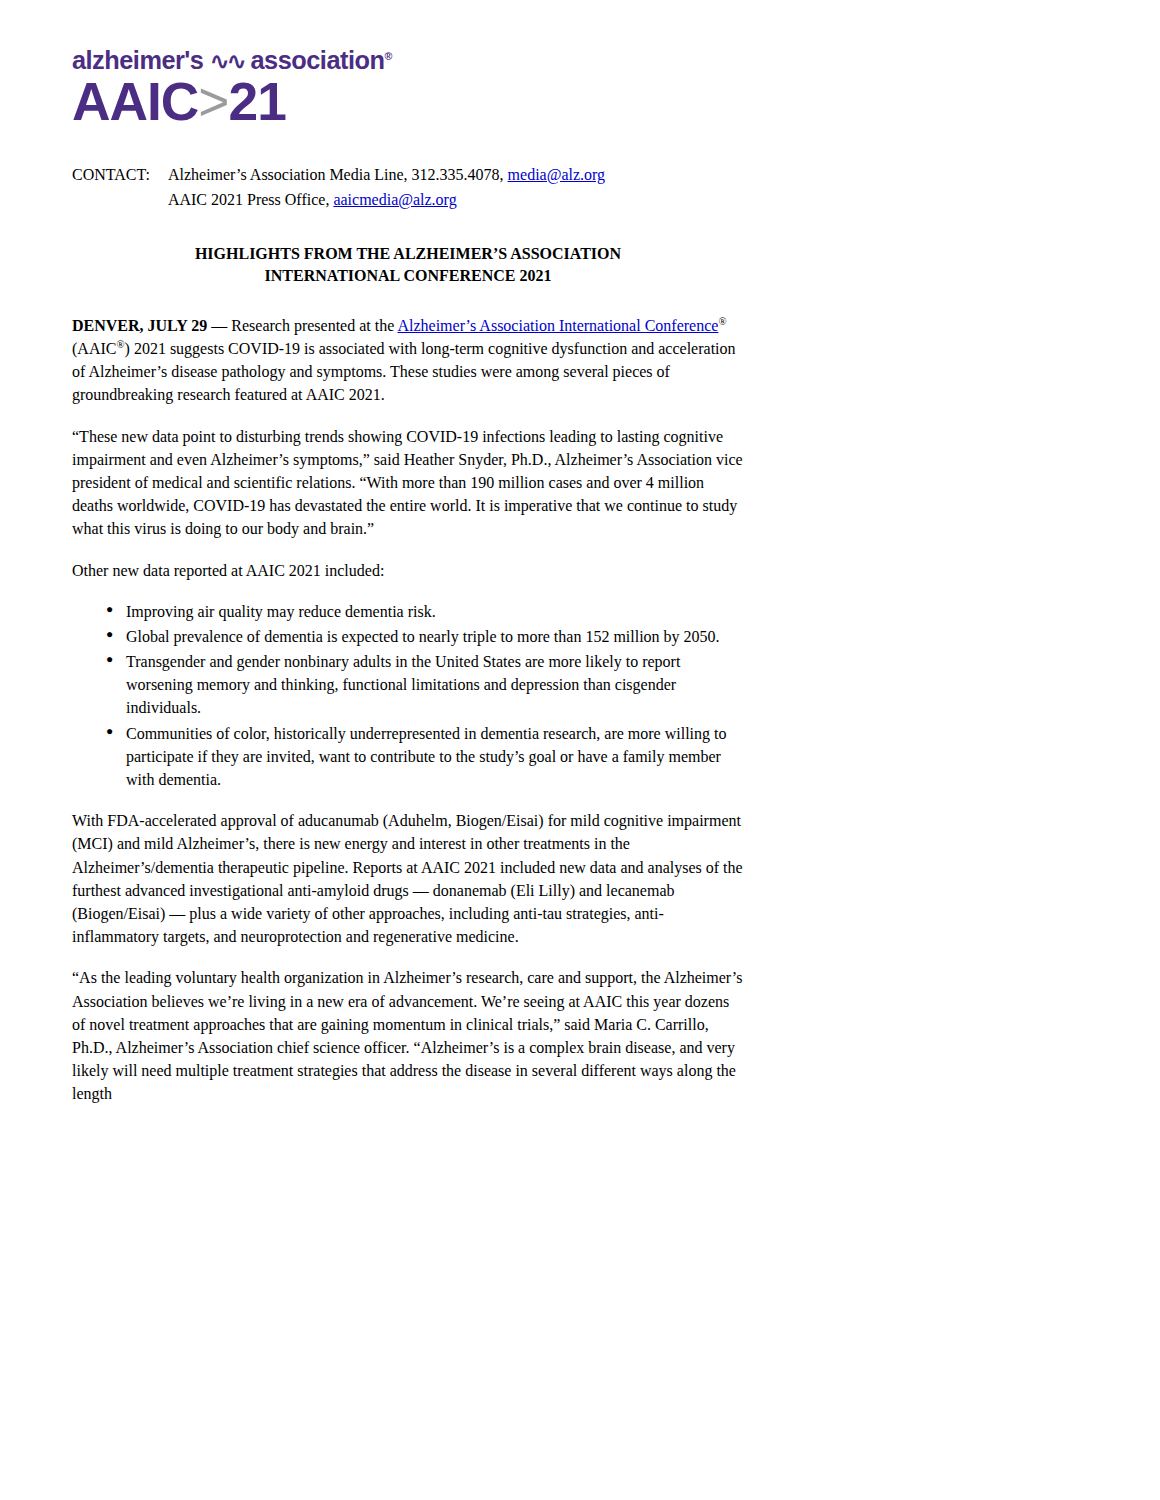alzheimer's ∿∿ association®
AAIC>21
| CONTACT: | Alzheimer’s Association Media Line, 312.335.4078, media@alz.org |
| | AAIC 2021 Press Office, aaicmedia@alz.org |
Highlights from the Alzheimer’s Association
International Conference 2021
DENVER, JULY 29 — Research presented at the Alzheimer’s Association International Conference® (AAIC®) 2021 suggests COVID-19 is associated with long-term cognitive dysfunction and acceleration of Alzheimer’s disease pathology and symptoms. These studies were among several pieces of groundbreaking research featured at AAIC 2021.
“These new data point to disturbing trends showing COVID-19 infections leading to lasting cognitive impairment and even Alzheimer’s symptoms,” said Heather Snyder, Ph.D., Alzheimer’s Association vice president of medical and scientific relations. “With more than 190 million cases and over 4 million deaths worldwide, COVID-19 has devastated the entire world. It is imperative that we continue to study what this virus is doing to our body and brain.”
Other new data reported at AAIC 2021 included:
Improving air quality may reduce dementia risk.
Global prevalence of dementia is expected to nearly triple to more than 152 million by 2050.
Transgender and gender nonbinary adults in the United States are more likely to report worsening memory and thinking, functional limitations and depression than cisgender individuals.
Communities of color, historically underrepresented in dementia research, are more willing to participate if they are invited, want to contribute to the study’s goal or have a family member with dementia.
With FDA-accelerated approval of aducanumab (Aduhelm, Biogen/Eisai) for mild cognitive impairment (MCI) and mild Alzheimer’s, there is new energy and interest in other treatments in the Alzheimer’s/dementia therapeutic pipeline. Reports at AAIC 2021 included new data and analyses of the furthest advanced investigational anti-amyloid drugs — donanemab (Eli Lilly) and lecanemab (Biogen/Eisai) — plus a wide variety of other approaches, including anti-tau strategies, anti-inflammatory targets, and neuroprotection and regenerative medicine.
“As the leading voluntary health organization in Alzheimer’s research, care and support, the Alzheimer’s Association believes we’re living in a new era of advancement. We’re seeing at AAIC this year dozens of novel treatment approaches that are gaining momentum in clinical trials,” said Maria C. Carrillo, Ph.D., Alzheimer’s Association chief science officer. “Alzheimer’s is a complex brain disease, and very likely will need multiple treatment strategies that address the disease in several different ways along the length